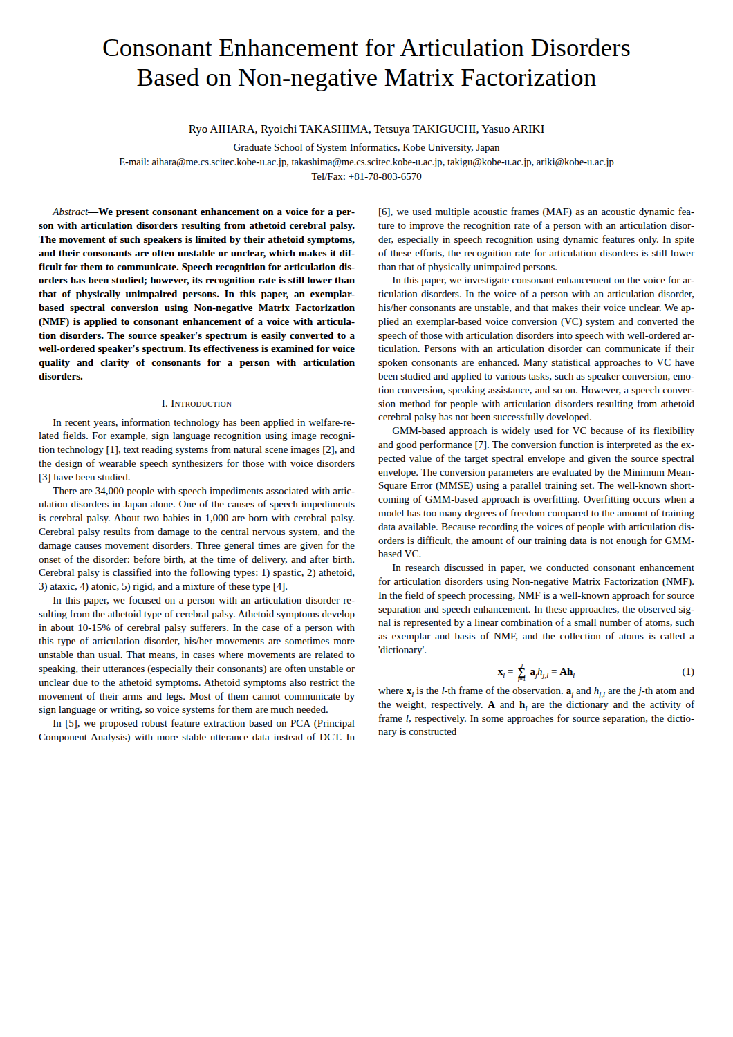Consonant Enhancement for Articulation Disorders
Based on Non-negative Matrix Factorization
Ryo AIHARA, Ryoichi TAKASHIMA, Tetsuya TAKIGUCHI, Yasuo ARIKI
Graduate School of System Informatics, Kobe University, Japan
E-mail: aihara@me.cs.scitec.kobe-u.ac.jp, takashima@me.cs.scitec.kobe-u.ac.jp, takigu@kobe-u.ac.jp, ariki@kobe-u.ac.jp
Tel/Fax: +81-78-803-6570
Abstract—We present consonant enhancement on a voice for a person with articulation disorders resulting from athetoid cerebral palsy. The movement of such speakers is limited by their athetoid symptoms, and their consonants are often unstable or unclear, which makes it difficult for them to communicate. Speech recognition for articulation disorders has been studied; however, its recognition rate is still lower than that of physically unimpaired persons. In this paper, an exemplar-based spectral conversion using Non-negative Matrix Factorization (NMF) is applied to consonant enhancement of a voice with articulation disorders. The source speaker's spectrum is easily converted to a well-ordered speaker's spectrum. Its effectiveness is examined for voice quality and clarity of consonants for a person with articulation disorders.
I. Introduction
In recent years, information technology has been applied in welfare-related fields. For example, sign language recognition using image recognition technology [1], text reading systems from natural scene images [2], and the design of wearable speech synthesizers for those with voice disorders [3] have been studied.
There are 34,000 people with speech impediments associated with articulation disorders in Japan alone. One of the causes of speech impediments is cerebral palsy. About two babies in 1,000 are born with cerebral palsy. Cerebral palsy results from damage to the central nervous system, and the damage causes movement disorders. Three general times are given for the onset of the disorder: before birth, at the time of delivery, and after birth. Cerebral palsy is classified into the following types: 1) spastic, 2) athetoid, 3) ataxic, 4) atonic, 5) rigid, and a mixture of these type [4].
In this paper, we focused on a person with an articulation disorder resulting from the athetoid type of cerebral palsy. Athetoid symptoms develop in about 10-15% of cerebral palsy sufferers. In the case of a person with this type of articulation disorder, his/her movements are sometimes more unstable than usual. That means, in cases where movements are related to speaking, their utterances (especially their consonants) are often unstable or unclear due to the athetoid symptoms. Athetoid symptoms also restrict the movement of their arms and legs. Most of them cannot communicate by sign language or writing, so voice systems for them are much needed.
In [5], we proposed robust feature extraction based on PCA (Principal Component Analysis) with more stable utterance data instead of DCT. In [6], we used multiple acoustic frames (MAF) as an acoustic dynamic feature to improve the recognition rate of a person with an articulation disorder, especially in speech recognition using dynamic features only. In spite of these efforts, the recognition rate for articulation disorders is still lower than that of physically unimpaired persons.
In this paper, we investigate consonant enhancement on the voice for articulation disorders. In the voice of a person with an articulation disorder, his/her consonants are unstable, and that makes their voice unclear. We applied an exemplar-based voice conversion (VC) system and converted the speech of those with articulation disorders into speech with well-ordered articulation. Persons with an articulation disorder can communicate if their spoken consonants are enhanced. Many statistical approaches to VC have been studied and applied to various tasks, such as speaker conversion, emotion conversion, speaking assistance, and so on. However, a speech conversion method for people with articulation disorders resulting from athetoid cerebral palsy has not been successfully developed.
GMM-based approach is widely used for VC because of its flexibility and good performance [7]. The conversion function is interpreted as the expected value of the target spectral envelope and given the source spectral envelope. The conversion parameters are evaluated by the Minimum Mean-Square Error (MMSE) using a parallel training set. The well-known shortcoming of GMM-based approach is overfitting. Overfitting occurs when a model has too many degrees of freedom compared to the amount of training data available. Because recording the voices of people with articulation disorders is difficult, the amount of our training data is not enough for GMM-based VC.
In research discussed in paper, we conducted consonant enhancement for articulation disorders using Non-negative Matrix Factorization (NMF). In the field of speech processing, NMF is a well-known approach for source separation and speech enhancement. In these approaches, the observed signal is represented by a linear combination of a small number of atoms, such as exemplar and basis of NMF, and the collection of atoms is called a 'dictionary'.
xl = ΣJj=1 ajhj,l = Ahl (1)
where xl is the l-th frame of the observation. aj and hj,l are the j-th atom and the weight, respectively. A and hl are the dictionary and the activity of frame l, respectively. In some approaches for source separation, the dictionary is constructed